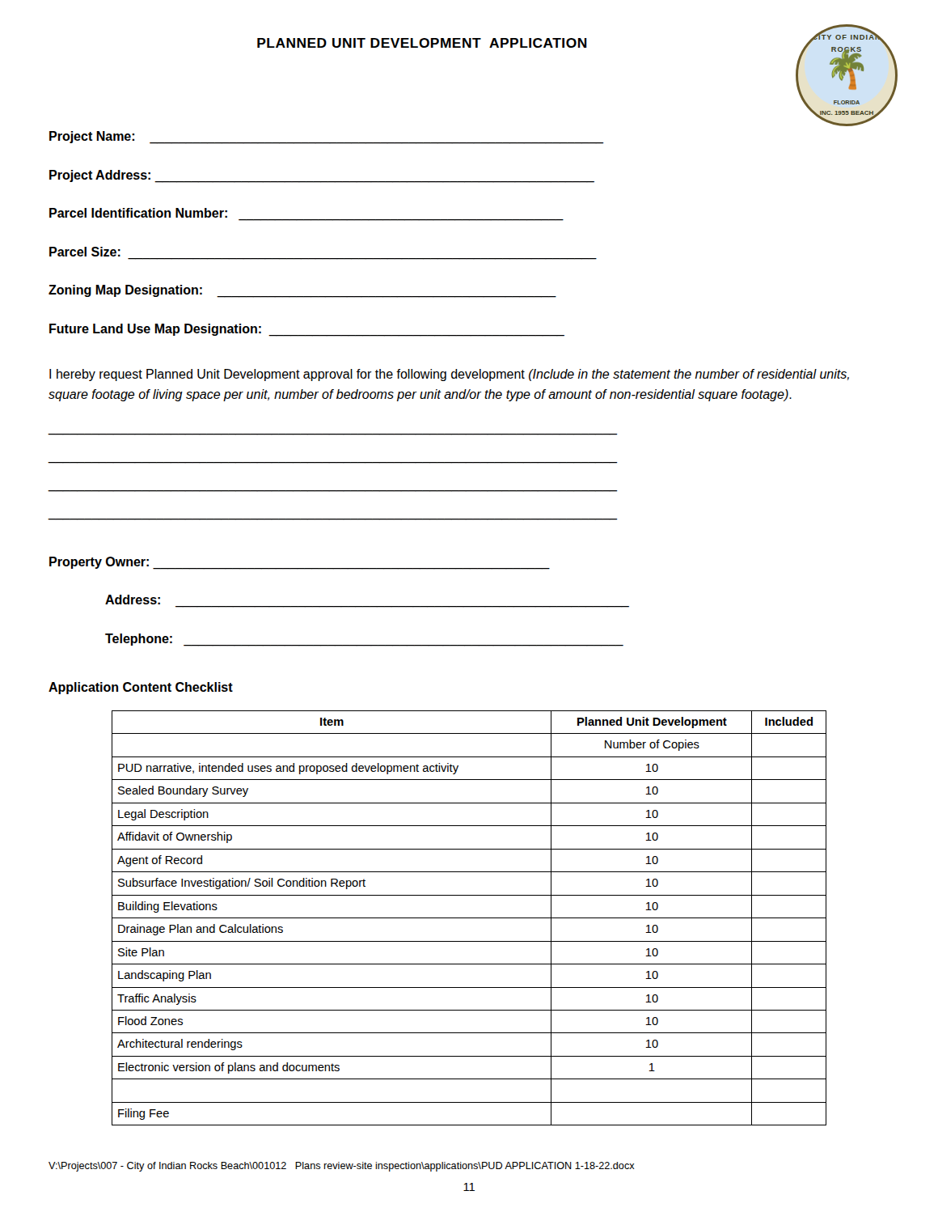CITY OF INDIAN ROCKS
🌴
FLORIDA
INC. 1955 BEACH
PLANNED UNIT DEVELOPMENT APPLICATION
Project Name: _______________________________________________________________
Project Address: _____________________________________________________________
Parcel Identification Number: _____________________________________________
Parcel Size: _________________________________________________________________
Zoning Map Designation: _______________________________________________
Future Land Use Map Designation: _________________________________________
I hereby request Planned Unit Development approval for the following development (Include in the statement the number of residential units, square footage of living space per unit, number of bedrooms per unit and/or the type of amount of non-residential square footage).
_______________________________________________________________________________
_______________________________________________________________________________
_______________________________________________________________________________
_______________________________________________________________________________
Property Owner: _______________________________________________________
Address: _______________________________________________________________
Telephone: _____________________________________________________________
Application Content Checklist
| Item | Planned Unit Development | Included |
| --- | --- | --- |
| | Number of Copies | |
| PUD narrative, intended uses and proposed development activity | 10 | |
| Sealed Boundary Survey | 10 | |
| Legal Description | 10 | |
| Affidavit of Ownership | 10 | |
| Agent of Record | 10 | |
| Subsurface Investigation/ Soil Condition Report | 10 | |
| Building Elevations | 10 | |
| Drainage Plan and Calculations | 10 | |
| Site Plan | 10 | |
| Landscaping Plan | 10 | |
| Traffic Analysis | 10 | |
| Flood Zones | 10 | |
| Architectural renderings | 10 | |
| Electronic version of plans and documents | 1 | |
| Filing Fee | | |
V:\Projects\007 - City of Indian Rocks Beach\001012 Plans review-site inspection\applications\PUD APPLICATION 1-18-22.docx
11